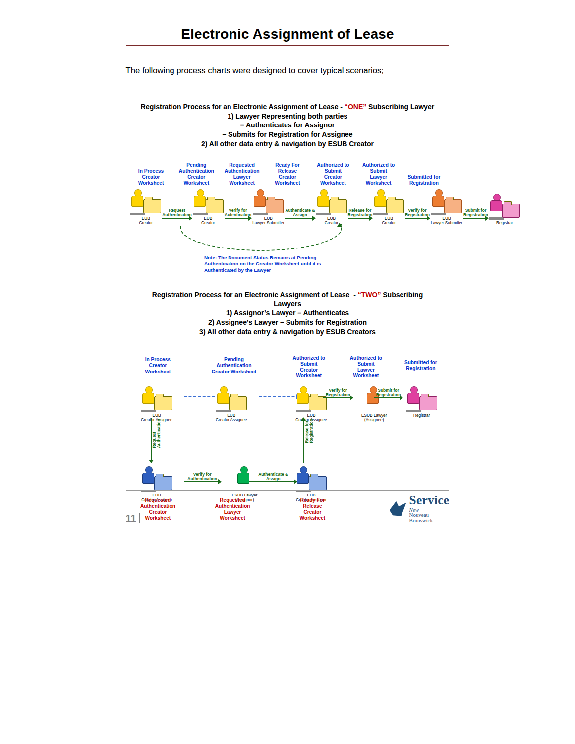Electronic Assignment of Lease
The following process charts were designed to cover typical scenarios;
Registration Process for an Electronic Assignment of Lease - “ONE” Subscribing Lawyer 1) Lawyer Representing both parties – Authenticates for Assignor – Submits for Registration for Assignee 2) All other data entry & navigation by ESUB Creator
In Process
Creator
Worksheet
Pending
Authentication
Creator Worksheet
Requested
Authentication
Lawyer
Worksheet
Ready For
Release
Creator
Worksheet
Authorized to
Submit
Creator
Worksheet
Authorized to
Submit
Lawyer
Worksheet
Submitted for
Registration
EUB
Creator
Request
Authentication
EUB
Creator
Verify for
Autentication
EUB
Lawyer Submitter
Authenticate &
Assign
EUB
Creator
Release for
Registration
EUB
Creator
Verify for
Registration
EUB
Lawyer Submitter
Submit for
Registration
Registrar
Note: The Document Status Remains at Pending
Authentication on the Creator Worksheet until it is
Authenticated by the Lawyer
Registration Process for an Electronic Assignment of Lease - “TWO” Subscribing Lawyers 1) Assignor’s Lawyer – Authenticates 2) Assignee's Lawyer – Submits for Registration 3) All other data entry & navigation by ESUB Creators
In Process
Creator
Worksheet
Pending
Authentication
Creator Worksheet
Authorized to
Submit
Creator
Worksheet
Authorized to
Submit
Lawyer
Worksheet
Submitted for
Registration
EUB
Creator Assignee
EUB
Creator Assignee
EUB
Creator Assignee
Verify for
Registration
ESUB Lawyer
(Assignee)
Submit for
Registration
Registrar
Request
Authentication
Release for
Registration
EUB
Creator Assignor
Verify for
Authentication
ESUB Lawyer
(Assignor)
Authenticate &
Assign
EUB
Creator Assignor
Requested
Authentication
Creator
Worksheet
Requested
Authentication
Lawyer
Worksheet
Ready For
Release
Creator
Worksheet
11
Service
New
Nouveau
Brunswick